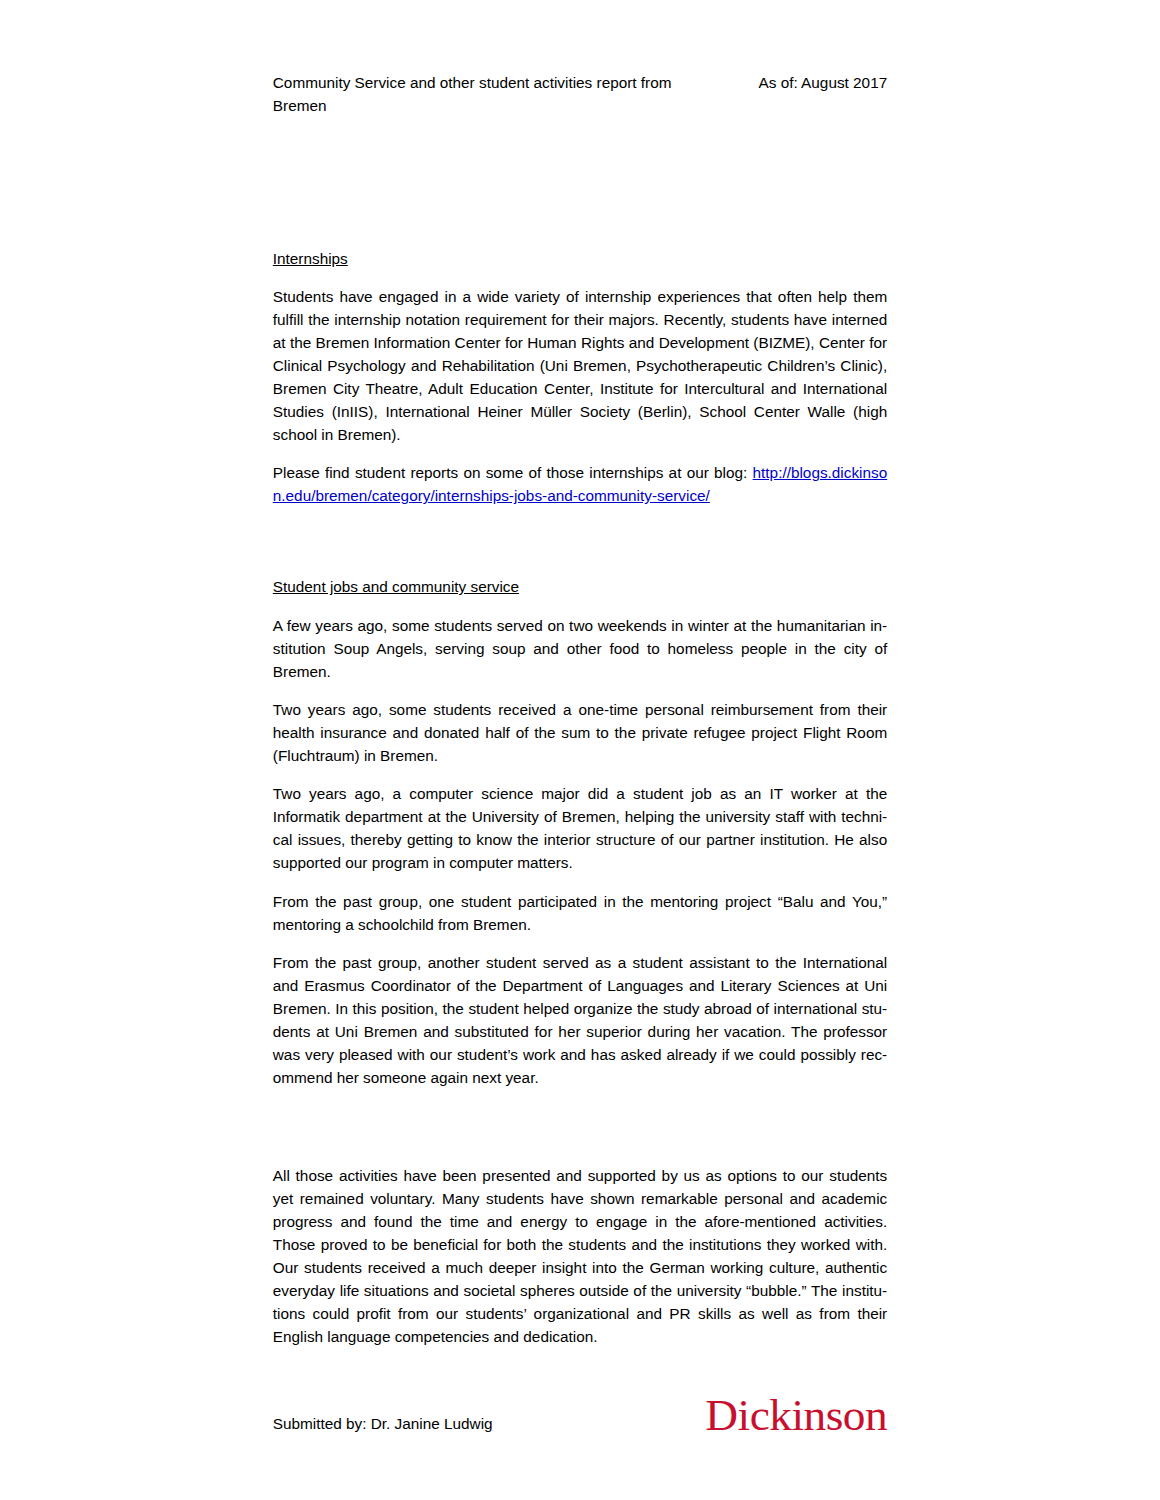Community Service and other student activities report from Bremen
As of: August 2017
Internships
Students have engaged in a wide variety of internship experiences that often help them fulfill the internship notation requirement for their majors. Recently, students have interned at the Bremen Information Center for Human Rights and Development (BIZME), Center for Clinical Psychology and Rehabilitation (Uni Bremen, Psychotherapeutic Children’s Clinic), Bremen City Theatre, Adult Education Center, Institute for Intercultural and International Studies (InIIS), International Heiner Müller Society (Berlin), School Center Walle (high school in Bremen).
Please find student reports on some of those internships at our blog: http://blogs.dickinson.edu/bremen/category/internships-jobs-and-community-service/
Student jobs and community service
A few years ago, some students served on two weekends in winter at the humanitarian institution Soup Angels, serving soup and other food to homeless people in the city of Bremen.
Two years ago, some students received a one-time personal reimbursement from their health insurance and donated half of the sum to the private refugee project Flight Room (Fluchtraum) in Bremen.
Two years ago, a computer science major did a student job as an IT worker at the Informatik department at the University of Bremen, helping the university staff with technical issues, thereby getting to know the interior structure of our partner institution. He also supported our program in computer matters.
From the past group, one student participated in the mentoring project “Balu and You,” mentoring a schoolchild from Bremen.
From the past group, another student served as a student assistant to the International and Erasmus Coordinator of the Department of Languages and Literary Sciences at Uni Bremen. In this position, the student helped organize the study abroad of international students at Uni Bremen and substituted for her superior during her vacation. The professor was very pleased with our student’s work and has asked already if we could possibly recommend her someone again next year.
All those activities have been presented and supported by us as options to our students yet remained voluntary. Many students have shown remarkable personal and academic progress and found the time and energy to engage in the afore-mentioned activities. Those proved to be beneficial for both the students and the institutions they worked with. Our students received a much deeper insight into the German working culture, authentic everyday life situations and societal spheres outside of the university “bubble.” The institutions could profit from our students’ organizational and PR skills as well as from their English language competencies and dedication.
Submitted by: Dr. Janine Ludwig
Dickinson